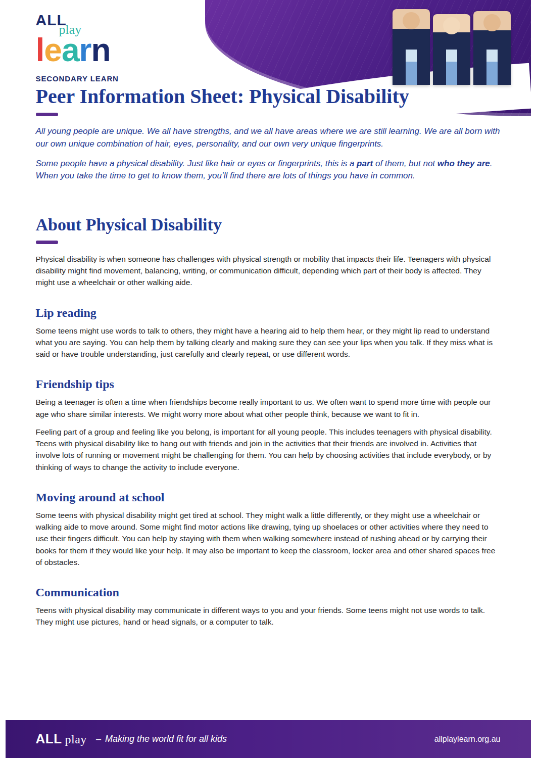ALL
play
learn
Secondary Learn
Peer Information Sheet: Physical Disability
All young people are unique. We all have strengths, and we all have areas where we are still learning. We are all born with our own unique combination of hair, eyes, personality, and our own very unique fingerprints.
Some people have a physical disability. Just like hair or eyes or fingerprints, this is a part of them, but not who they are. When you take the time to get to know them, you’ll find there are lots of things you have in common.
About Physical Disability
Physical disability is when someone has challenges with physical strength or mobility that impacts their life. Teenagers with physical disability might find movement, balancing, writing, or communication difficult, depending which part of their body is affected. They might use a wheelchair or other walking aide.
Lip reading
Some teens might use words to talk to others, they might have a hearing aid to help them hear, or they might lip read to understand what you are saying. You can help them by talking clearly and making sure they can see your lips when you talk. If they miss what is said or have trouble understanding, just carefully and clearly repeat, or use different words.
Friendship tips
Being a teenager is often a time when friendships become really important to us. We often want to spend more time with people our age who share similar interests. We might worry more about what other people think, because we want to fit in.
Feeling part of a group and feeling like you belong, is important for all young people. This includes teenagers with physical disability. Teens with physical disability like to hang out with friends and join in the activities that their friends are involved in. Activities that involve lots of running or movement might be challenging for them. You can help by choosing activities that include everybody, or by thinking of ways to change the activity to include everyone.
Moving around at school
Some teens with physical disability might get tired at school. They might walk a little differently, or they might use a wheelchair or walking aide to move around. Some might find motor actions like drawing, tying up shoelaces or other activities where they need to use their fingers difficult. You can help by staying with them when walking somewhere instead of rushing ahead or by carrying their books for them if they would like your help. It may also be important to keep the classroom, locker area and other shared spaces free of obstacles.
Communication
Teens with physical disability may communicate in different ways to you and your friends. Some teens might not use words to talk. They might use pictures, hand or head signals, or a computer to talk.
ALL play
–Making the world fit for all kids
allplaylearn.org.au